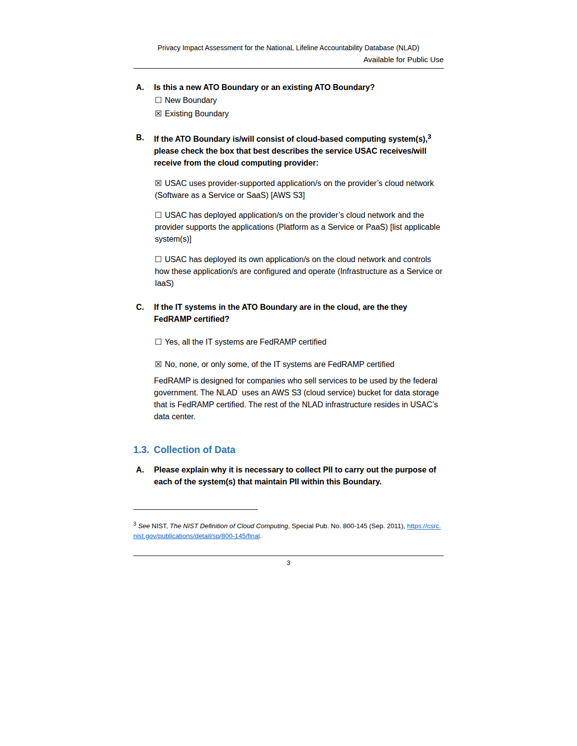Privacy Impact Assessment for the NationaL Lifeline Accountability Database (NLAD)
Available for Public Use
A.
Is this a new ATO Boundary or an existing ATO Boundary?
☐New Boundary
☒Existing Boundary
B.
If the ATO Boundary is/will consist of cloud-based computing system(s),3 please check the box that best describes the service USAC receives/will receive from the cloud computing provider:
☒USAC uses provider-supported application/s on the provider’s cloud network (Software as a Service or SaaS) [AWS S3]
☐USAC has deployed application/s on the provider’s cloud network and the provider supports the applications (Platform as a Service or PaaS) [list applicable system(s)]
☐USAC has deployed its own application/s on the cloud network and controls how these application/s are configured and operate (Infrastructure as a Service or IaaS)
C.
If the IT systems in the ATO Boundary are in the cloud, are the they FedRAMP certified?
☐Yes, all the IT systems are FedRAMP certified
☒No, none, or only some, of the IT systems are FedRAMP certified
FedRAMP is designed for companies who sell services to be used by the federal government. The NLAD uses an AWS S3 (cloud service) bucket for data storage that is FedRAMP certified. The rest of the NLAD infrastructure resides in USAC’s data center.
1.3. Collection of Data
A.
Please explain why it is necessary to collect PII to carry out the purpose of each of the system(s) that maintain PII within this Boundary.
3 See NIST, The NIST Definition of Cloud Computing, Special Pub. No. 800-145 (Sep. 2011), https://csrc.nist.gov/publications/detail/sp/800-145/final.
3